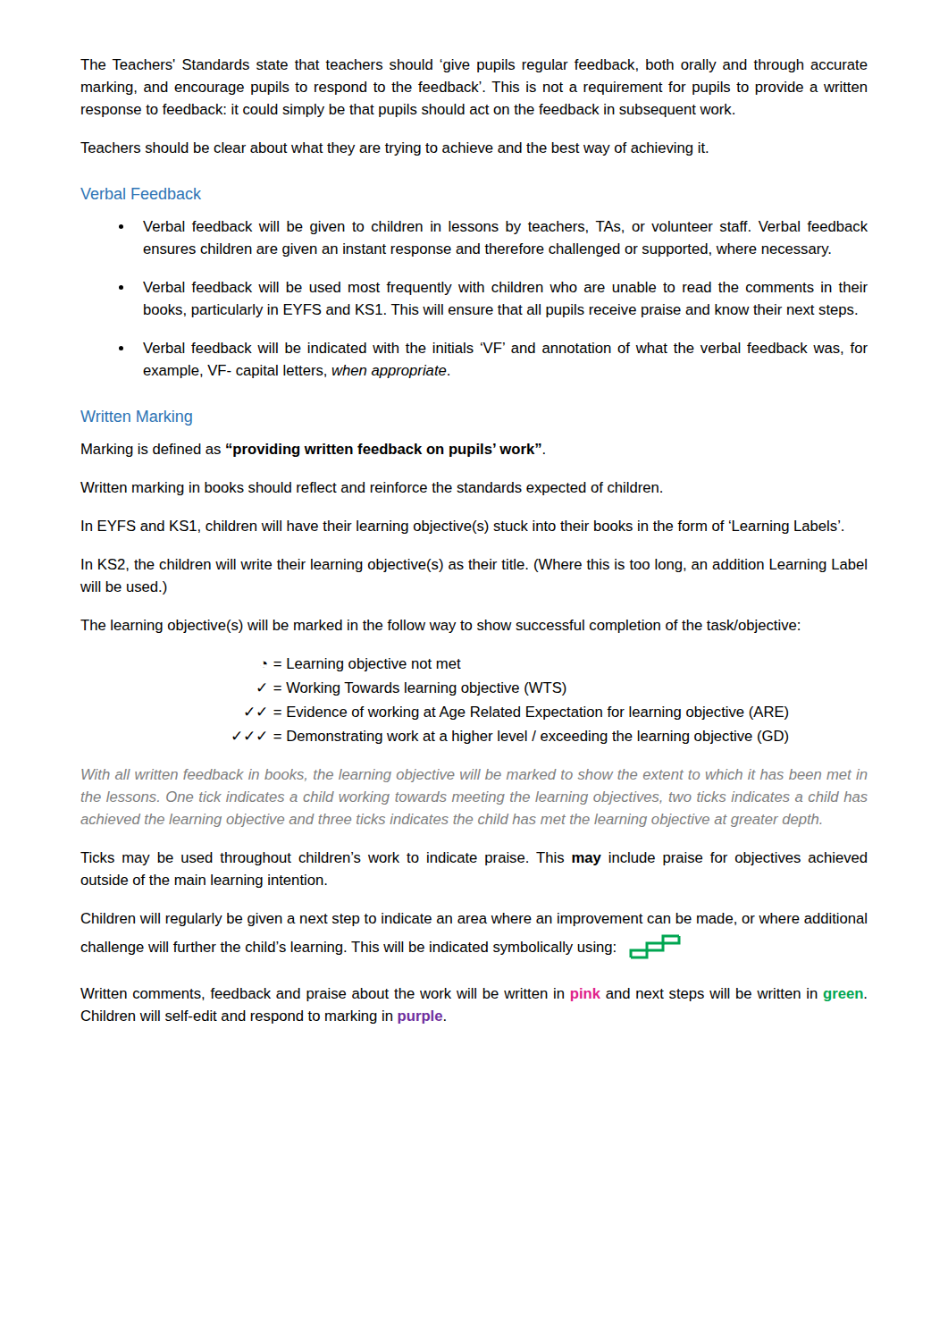The Teachers' Standards state that teachers should ‘give pupils regular feedback, both orally and through accurate marking, and encourage pupils to respond to the feedback’. This is not a requirement for pupils to provide a written response to feedback: it could simply be that pupils should act on the feedback in subsequent work.
Teachers should be clear about what they are trying to achieve and the best way of achieving it.
Verbal Feedback
Verbal feedback will be given to children in lessons by teachers, TAs, or volunteer staff. Verbal feedback ensures children are given an instant response and therefore challenged or supported, where necessary.
Verbal feedback will be used most frequently with children who are unable to read the comments in their books, particularly in EYFS and KS1. This will ensure that all pupils receive praise and know their next steps.
Verbal feedback will be indicated with the initials ‘VF’ and annotation of what the verbal feedback was, for example, VF- capital letters, when appropriate.
Written Marking
Marking is defined as “providing written feedback on pupils’ work”.
Written marking in books should reflect and reinforce the standards expected of children.
In EYFS and KS1, children will have their learning objective(s) stuck into their books in the form of ‘Learning Labels’.
In KS2, the children will write their learning objective(s) as their title. (Where this is too long, an addition Learning Label will be used.)
The learning objective(s) will be marked in the follow way to show successful completion of the task/objective:
◔= Learning objective not met
✓= Working Towards learning objective (WTS)
✓✓= Evidence of working at Age Related Expectation for learning objective (ARE)
✓✓✓= Demonstrating work at a higher level / exceeding the learning objective (GD)
With all written feedback in books, the learning objective will be marked to show the extent to which it has been met in the lessons. One tick indicates a child working towards meeting the learning objectives, two ticks indicates a child has achieved the learning objective and three ticks indicates the child has met the learning objective at greater depth.
Ticks may be used throughout children’s work to indicate praise. This may include praise for objectives achieved outside of the main learning intention.
Children will regularly be given a next step to indicate an area where an improvement can be made, or where additional challenge will further the child’s learning. This will be indicated symbolically using:
Written comments, feedback and praise about the work will be written in pink and next steps will be written in green. Children will self-edit and respond to marking in purple.